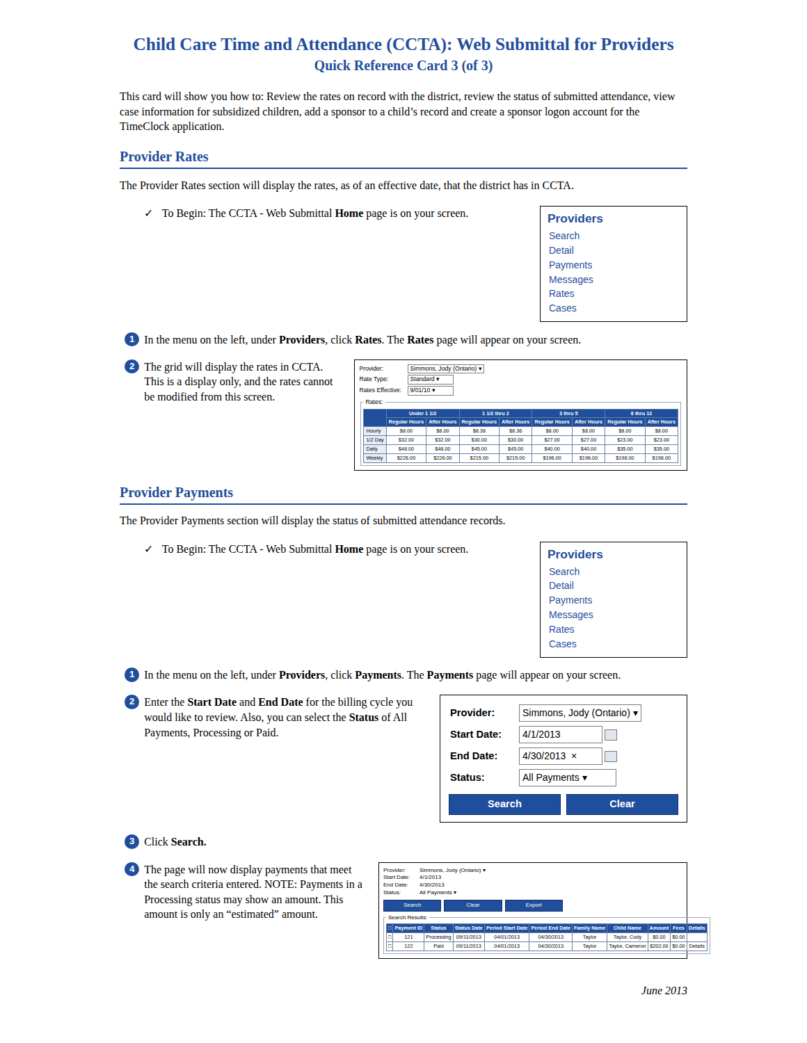Child Care Time and Attendance (CCTA): Web Submittal for Providers
Quick Reference Card 3 (of 3)
This card will show you how to: Review the rates on record with the district, review the status of submitted attendance, view case information for subsidized children, add a sponsor to a child’s record and create a sponsor logon account for the TimeClock application.
Provider Rates
The Provider Rates section will display the rates, as of an effective date, that the district has in CCTA.
✓
To Begin: The CCTA - Web Submittal Home page is on your screen.
Providers
Search
Detail
Payments
Messages
Rates
Cases
1
In the menu on the left, under Providers, click Rates. The Rates page will appear on your screen.
2
The grid will display the rates in CCTA. This is a display only, and the rates cannot be modified from this screen.
Provider: Simmons, Jody (Ontario) ▾
Rate Type: Standard ▾
Rates Effective: 9/01/10 ▾
Rates:
| | Under 1 1/2 | 1 1/2 thru 2 | 3 thru 5 | 6 thru 12 |
| --- | --- | --- | --- | --- |
| Regular Hours | After Hours | Regular Hours | After Hours | Regular Hours | After Hours | Regular Hours | After Hours |
| Hourly | $8.00 | $8.00 | $8.36 | $8.36 | $8.00 | $8.00 | $8.00 | $8.00 |
| 1/2 Day | $32.00 | $32.00 | $30.00 | $30.00 | $27.00 | $27.00 | $23.00 | $23.00 |
| Daily | $48.00 | $48.00 | $45.00 | $45.00 | $40.00 | $40.00 | $35.00 | $35.00 |
| Weekly | $226.00 | $226.00 | $215.00 | $215.00 | $196.00 | $196.00 | $198.00 | $198.00 |
Provider Payments
The Provider Payments section will display the status of submitted attendance records.
✓
To Begin: The CCTA - Web Submittal Home page is on your screen.
Providers
Search
Detail
Payments
Messages
Rates
Cases
1
In the menu on the left, under Providers, click Payments. The Payments page will appear on your screen.
2
Enter the Start Date and End Date for the billing cycle you would like to review. Also, you can select the Status of All Payments, Processing or Paid.
| Provider: | Simmons, Jody (Ontario) ▾ |
| Start Date: | 4/1/2013 |
| End Date: | 4/30/2013 × |
| Status: | All Payments ▾ |
Search
Clear
3
Click Search.
4
The page will now display payments that meet the search criteria entered. NOTE: Payments in a Processing status may show an amount. This amount is only an “estimated” amount.
Provider: Simmons, Jody (Ontario) ▾
Start Date: 4/1/2013
End Date: 4/30/2013
Status: All Payments ▾
Search
Clear
Export
Search Results:
| □ | Payment ID | Status | Status Date | Period Start Date | Period End Date | Family Name | Child Name | Amount | Fees | Details |
| --- | --- | --- | --- | --- | --- | --- | --- | --- | --- | --- |
| □ | 121 | Processing | 09/11/2013 | 04/01/2013 | 04/30/2013 | Taylor | Taylor, Cody | $0.00 | $0.00 | |
| □ | 122 | Paid | 09/11/2013 | 04/01/2013 | 04/30/2013 | Taylor | Taylor, Cameron | $202.00 | $0.00 | Details |
June 2013